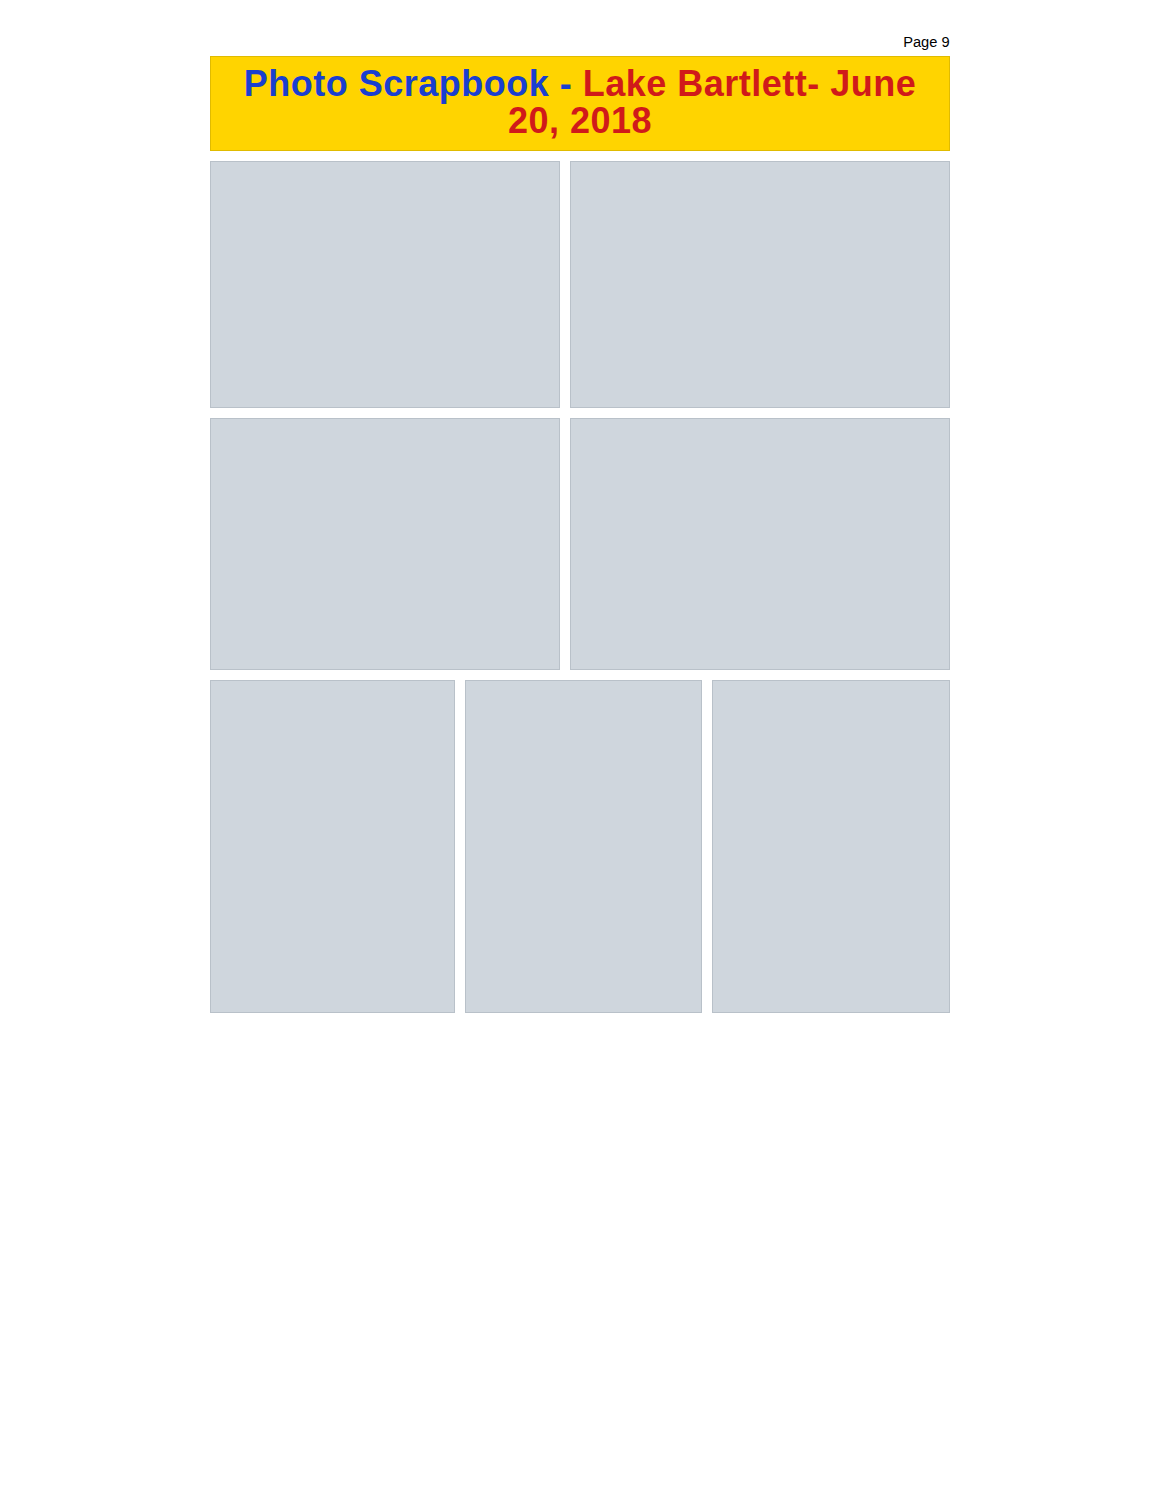Page 9
Photo Scrapbook - Lake Bartlett- June 20, 2018